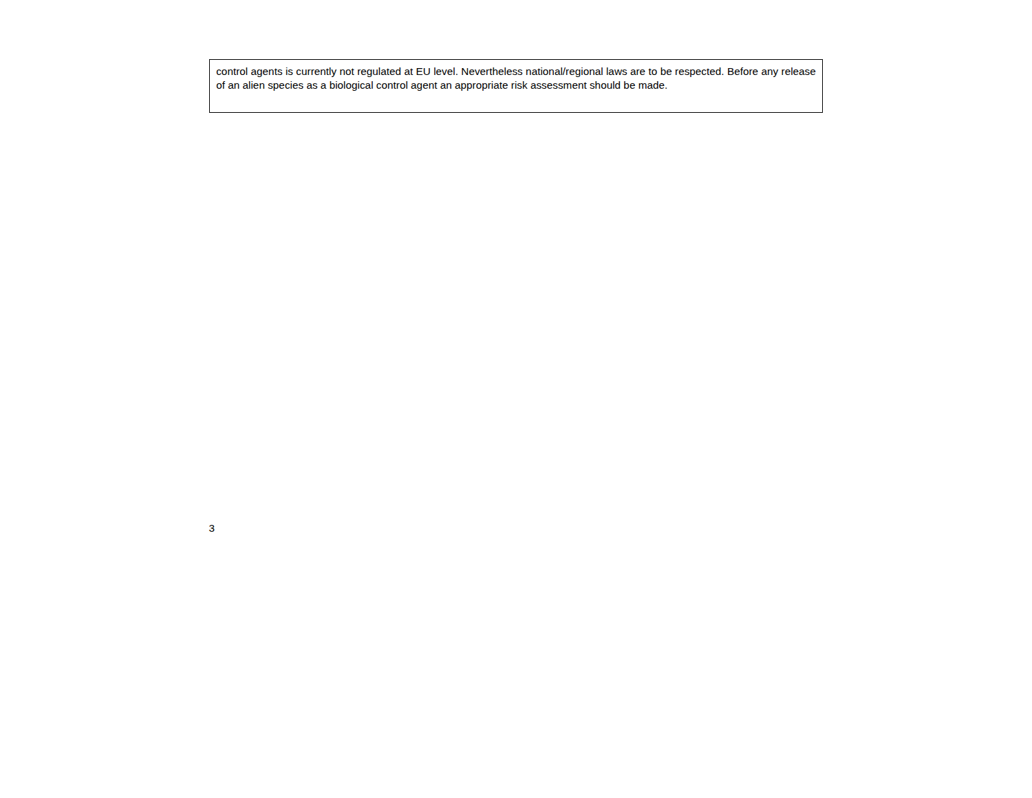control agents is currently not regulated at EU level. Nevertheless national/regional laws are to be respected. Before any release of an alien species as a biological control agent an appropriate risk assessment should be made.
3